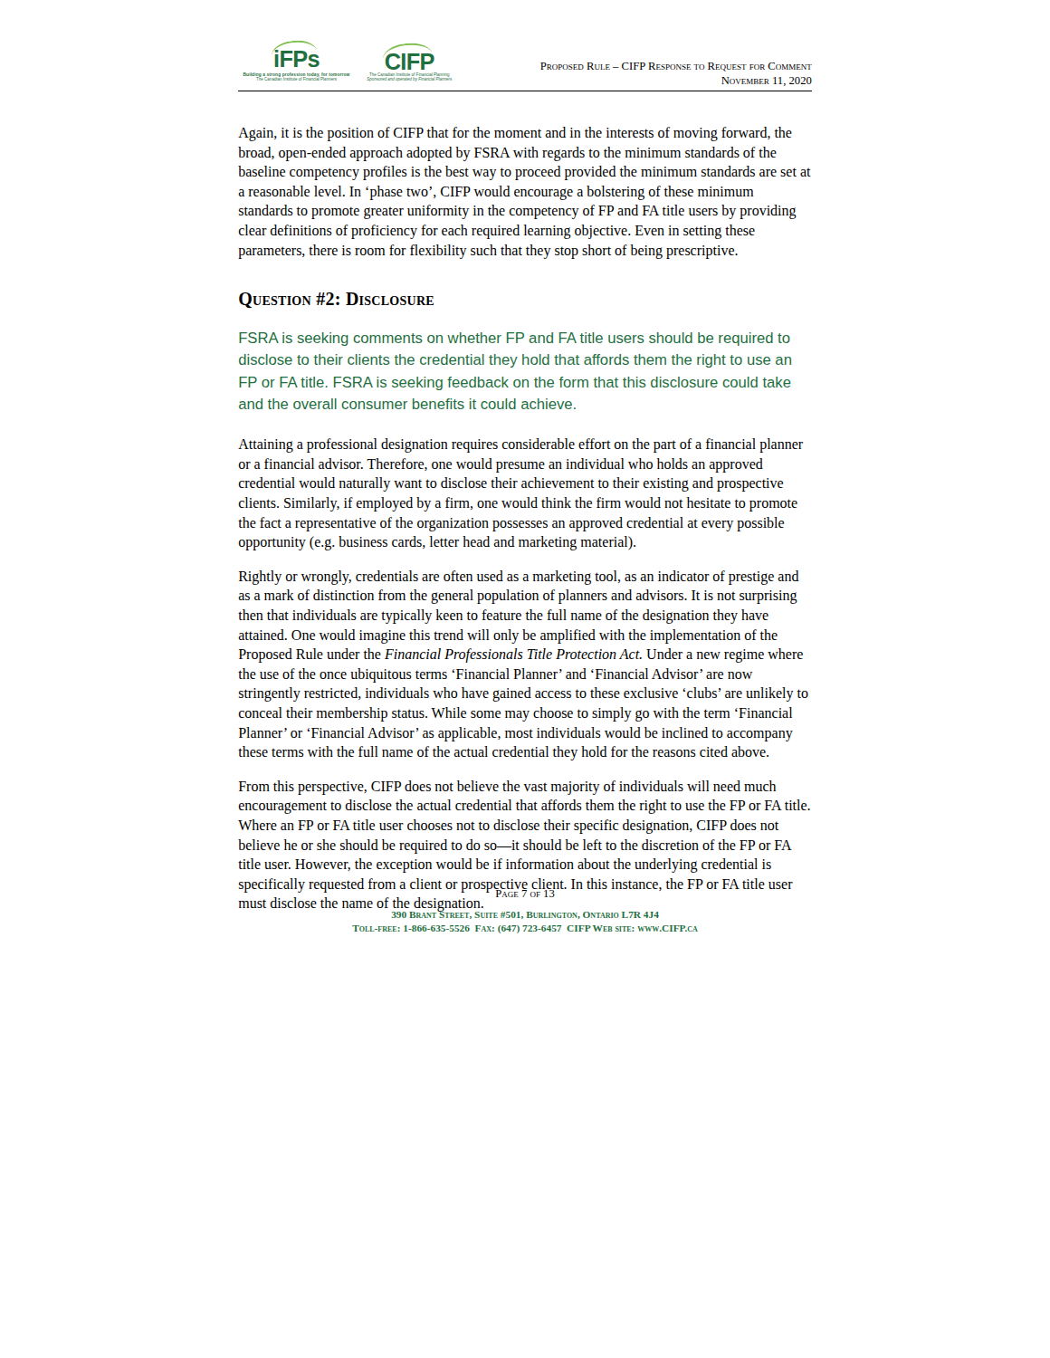iFPs
Building a strong profession today, for tomorrow
The Canadian Institute of Financial Planners
CIFP
The Canadian Institute of Financial Planning
Sponsored and operated by Financial Planners
Proposed Rule – CIFP Response to Request for Comment
November 11, 2020
Again, it is the position of CIFP that for the moment and in the interests of moving forward, the broad, open-ended approach adopted by FSRA with regards to the minimum standards of the baseline competency profiles is the best way to proceed provided the minimum standards are set at a reasonable level. In ‘phase two’, CIFP would encourage a bolstering of these minimum standards to promote greater uniformity in the competency of FP and FA title users by providing clear definitions of proficiency for each required learning objective. Even in setting these parameters, there is room for flexibility such that they stop short of being prescriptive.
Question #2: Disclosure
FSRA is seeking comments on whether FP and FA title users should be required to disclose to their clients the credential they hold that affords them the right to use an FP or FA title. FSRA is seeking feedback on the form that this disclosure could take and the overall consumer benefits it could achieve.
Attaining a professional designation requires considerable effort on the part of a financial planner or a financial advisor. Therefore, one would presume an individual who holds an approved credential would naturally want to disclose their achievement to their existing and prospective clients. Similarly, if employed by a firm, one would think the firm would not hesitate to promote the fact a representative of the organization possesses an approved credential at every possible opportunity (e.g. business cards, letter head and marketing material).
Rightly or wrongly, credentials are often used as a marketing tool, as an indicator of prestige and as a mark of distinction from the general population of planners and advisors. It is not surprising then that individuals are typically keen to feature the full name of the designation they have attained. One would imagine this trend will only be amplified with the implementation of the Proposed Rule under the Financial Professionals Title Protection Act. Under a new regime where the use of the once ubiquitous terms ‘Financial Planner’ and ‘Financial Advisor’ are now stringently restricted, individuals who have gained access to these exclusive ‘clubs’ are unlikely to conceal their membership status. While some may choose to simply go with the term ‘Financial Planner’ or ‘Financial Advisor’ as applicable, most individuals would be inclined to accompany these terms with the full name of the actual credential they hold for the reasons cited above.
From this perspective, CIFP does not believe the vast majority of individuals will need much encouragement to disclose the actual credential that affords them the right to use the FP or FA title. Where an FP or FA title user chooses not to disclose their specific designation, CIFP does not believe he or she should be required to do so—it should be left to the discretion of the FP or FA title user. However, the exception would be if information about the underlying credential is specifically requested from a client or prospective client. In this instance, the FP or FA title user must disclose the name of the designation.
Page 7 of 13
390 Brant Street, Suite #501, Burlington, Ontario L7R 4J4
Toll-free: 1-866-635-5526 Fax: (647) 723-6457 CIFP Web site: www.CIFP.ca